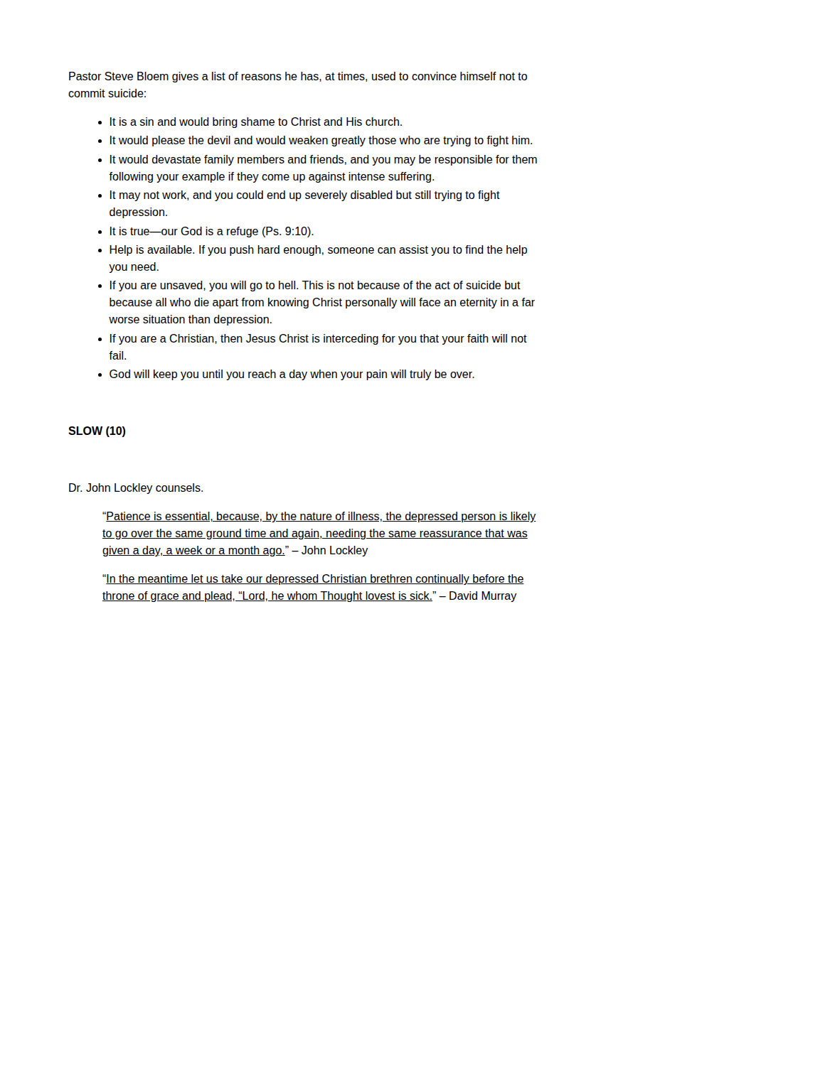Pastor Steve Bloem gives a list of reasons he has, at times, used to convince himself not to commit suicide:
It is a sin and would bring shame to Christ and His church.
It would please the devil and would weaken greatly those who are trying to fight him.
It would devastate family members and friends, and you may be responsible for them following your example if they come up against intense suffering.
It may not work, and you could end up severely disabled but still trying to fight depression.
It is true—our God is a refuge (Ps. 9:10).
Help is available. If you push hard enough, someone can assist you to find the help you need.
If you are unsaved, you will go to hell. This is not because of the act of suicide but because all who die apart from knowing Christ personally will face an eternity in a far worse situation than depression.
If you are a Christian, then Jesus Christ is interceding for you that your faith will not fail.
God will keep you until you reach a day when your pain will truly be over.
SLOW (10)
Dr. John Lockley counsels.
“Patience is essential, because, by the nature of illness, the depressed person is likely to go over the same ground time and again, needing the same reassurance that was given a day, a week or a month ago.” – John Lockley
“In the meantime let us take our depressed Christian brethren continually before the throne of grace and plead, “Lord, he whom Thought lovest is sick.” – David Murray